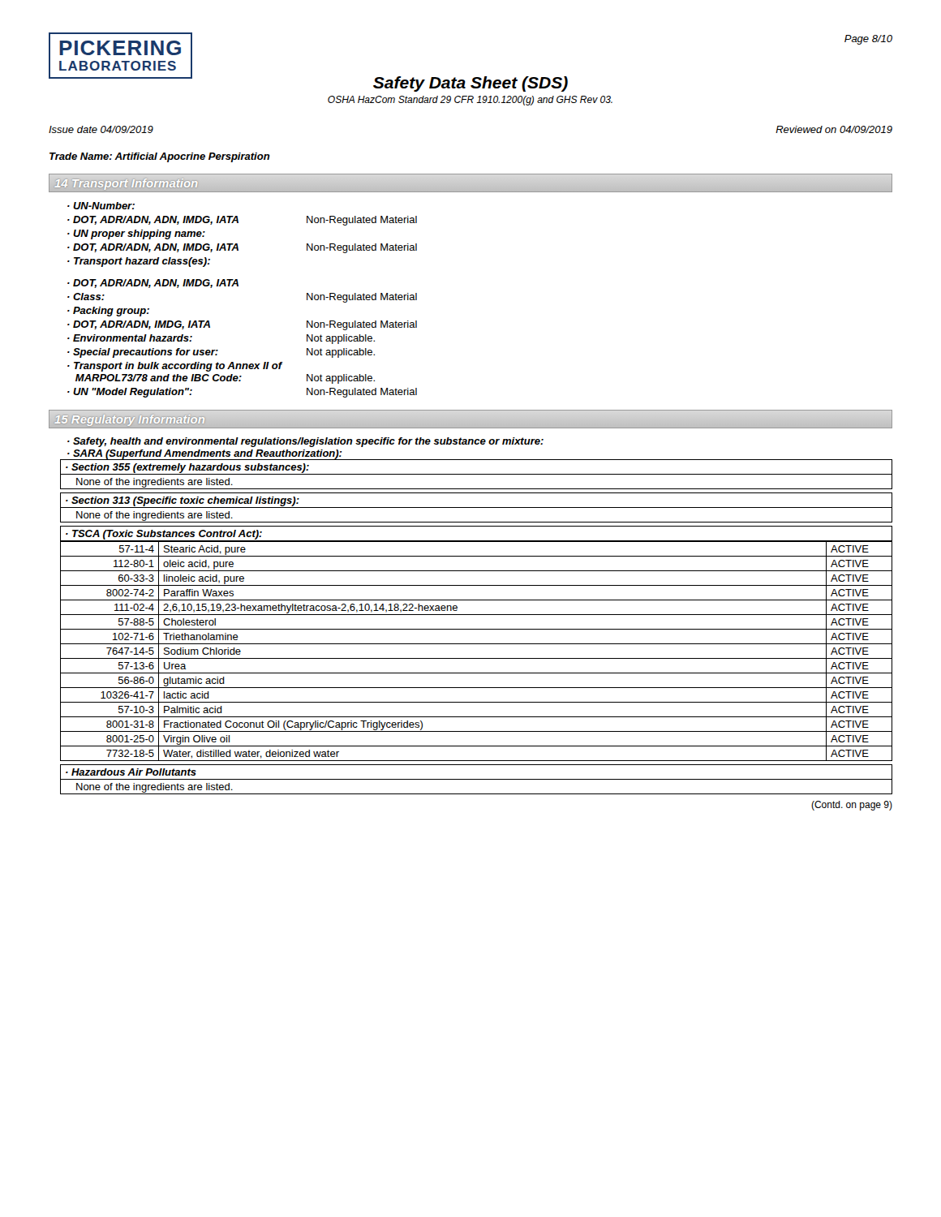PICKERING LABORATORIES
Page 8/10
Safety Data Sheet (SDS)
OSHA HazCom Standard 29 CFR 1910.1200(g) and GHS Rev 03.
Issue date 04/09/2019
Reviewed on 04/09/2019
Trade Name: Artificial Apocrine Perspiration
14 Transport Information
| · UN-Number: | |
| · DOT, ADR/ADN, ADN, IMDG, IATA | Non-Regulated Material |
| · UN proper shipping name: | |
| · DOT, ADR/ADN, ADN, IMDG, IATA | Non-Regulated Material |
| · Transport hazard class(es): | |
| · DOT, ADR/ADN, ADN, IMDG, IATA | |
| · Class: | Non-Regulated Material |
| · Packing group: | |
| · DOT, ADR/ADN, IMDG, IATA | Non-Regulated Material |
| · Environmental hazards: | Not applicable. |
| · Special precautions for user: | Not applicable. |
| · Transport in bulk according to Annex II of MARPOL73/78 and the IBC Code: | Not applicable. |
| · UN "Model Regulation": | Non-Regulated Material |
15 Regulatory Information
· Safety, health and environmental regulations/legislation specific for the substance or mixture:
· SARA (Superfund Amendments and Reauthorization):
· Section 355 (extremely hazardous substances):
None of the ingredients are listed.
· Section 313 (Specific toxic chemical listings):
None of the ingredients are listed.
· TSCA (Toxic Substances Control Act):
| 57-11-4 | Stearic Acid, pure | ACTIVE |
| 112-80-1 | oleic acid, pure | ACTIVE |
| 60-33-3 | linoleic acid, pure | ACTIVE |
| 8002-74-2 | Paraffin Waxes | ACTIVE |
| 111-02-4 | 2,6,10,15,19,23-hexamethyltetracosa-2,6,10,14,18,22-hexaene | ACTIVE |
| 57-88-5 | Cholesterol | ACTIVE |
| 102-71-6 | Triethanolamine | ACTIVE |
| 7647-14-5 | Sodium Chloride | ACTIVE |
| 57-13-6 | Urea | ACTIVE |
| 56-86-0 | glutamic acid | ACTIVE |
| 10326-41-7 | lactic acid | ACTIVE |
| 57-10-3 | Palmitic acid | ACTIVE |
| 8001-31-8 | Fractionated Coconut Oil (Caprylic/Capric Triglycerides) | ACTIVE |
| 8001-25-0 | Virgin Olive oil | ACTIVE |
| 7732-18-5 | Water, distilled water, deionized water | ACTIVE |
· Hazardous Air Pollutants
None of the ingredients are listed.
(Contd. on page 9)